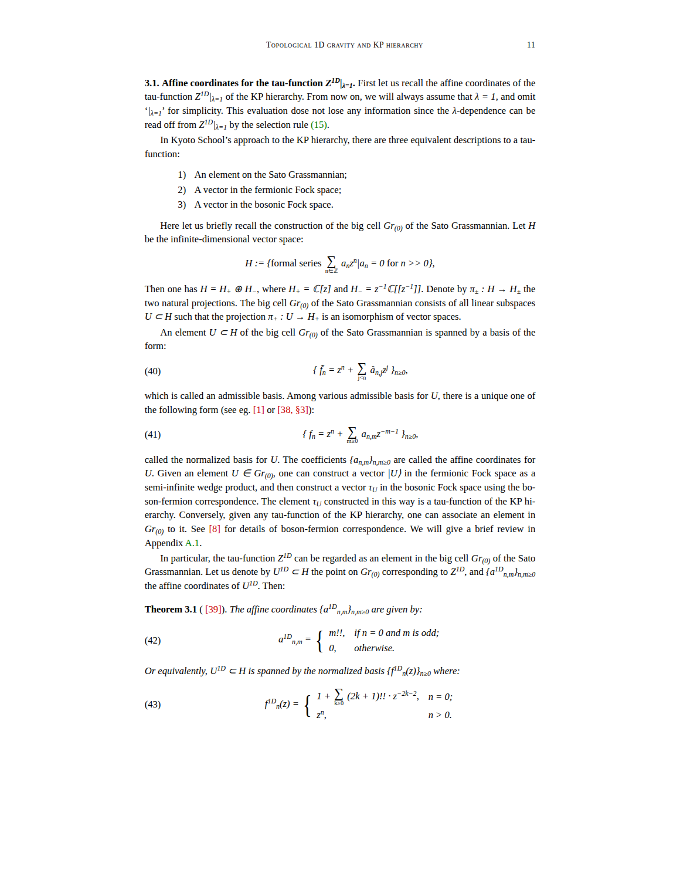Topological 1D gravity and KP hierarchy 11
3.1. Affine coordinates for the tau-function Z1D|λ=1. First let us recall the affine coordinates of the tau-function Z1D|λ=1 of the KP hierarchy. From now on, we will always assume that λ = 1, and omit ‘|λ=1’ for simplicity. This evaluation dose not lose any information since the λ-dependence can be read off from Z1D|λ=1 by the selection rule (15).
In Kyoto School’s approach to the KP hierarchy, there are three equivalent descriptions to a tau-function:
1) An element on the Sato Grassmannian;
2) A vector in the fermionic Fock space;
3) A vector in the bosonic Fock space.
Here let us briefly recall the construction of the big cell Gr(0) of the Sato Grassmannian. Let H be the infinite-dimensional vector space:
H := {formal series ∑n∈ℤ anzn|an = 0 for n >> 0},
Then one has H = H+ ⊕ H−, where H+ = ℂ[z] and H− = z−1ℂ[[z−1]]. Denote by π± : H → H± the two natural projections. The big cell Gr(0) of the Sato Grassmannian consists of all linear subspaces U ⊂ H such that the projection π+ : U → H+ is an isomorphism of vector spaces.
An element U ⊂ H of the big cell Gr(0) of the Sato Grassmannian is spanned by a basis of the form:
(40) { f̃n = zn + ∑j<n ãn,jzj }n≥0,
which is called an admissible basis. Among various admissible basis for U, there is a unique one of the following form (see eg. [1] or [38, §3]):
(41) { fn = zn + ∑m≥0 an,mz−m−1 }n≥0,
called the normalized basis for U. The coefficients {an,m}n,m≥0 are called the affine coordinates for U. Given an element U ∈ Gr(0), one can construct a vector |U⟩ in the fermionic Fock space as a semi-infinite wedge product, and then construct a vector τU in the bosonic Fock space using the boson-fermion correspondence. The element τU constructed in this way is a tau-function of the KP hierarchy. Conversely, given any tau-function of the KP hierarchy, one can associate an element in Gr(0) to it. See [8] for details of boson-fermion correspondence. We will give a brief review in Appendix A.1.
In particular, the tau-function Z1D can be regarded as an element in the big cell Gr(0) of the Sato Grassmannian. Let us denote by U1D ⊂ H the point on Gr(0) corresponding to Z1D, and {a1Dn,m}n,m≥0 the affine coordinates of U1D. Then:
Theorem 3.1 ( [39]). The affine coordinates {a1Dn,m}n,m≥0 are given by:
(42) a1Dn,m = {
| m!!, | if n = 0 and m is odd; |
| 0, | otherwise. |
Or equivalently, U1D ⊂ H is spanned by the normalized basis {f1Dn(z)}n≥0 where:
(43) f1Dn(z) = {
| 1 + ∑ k≥0 (2k + 1)!! · z −2k−2 , | n = 0; |
| z n , | n > 0. |